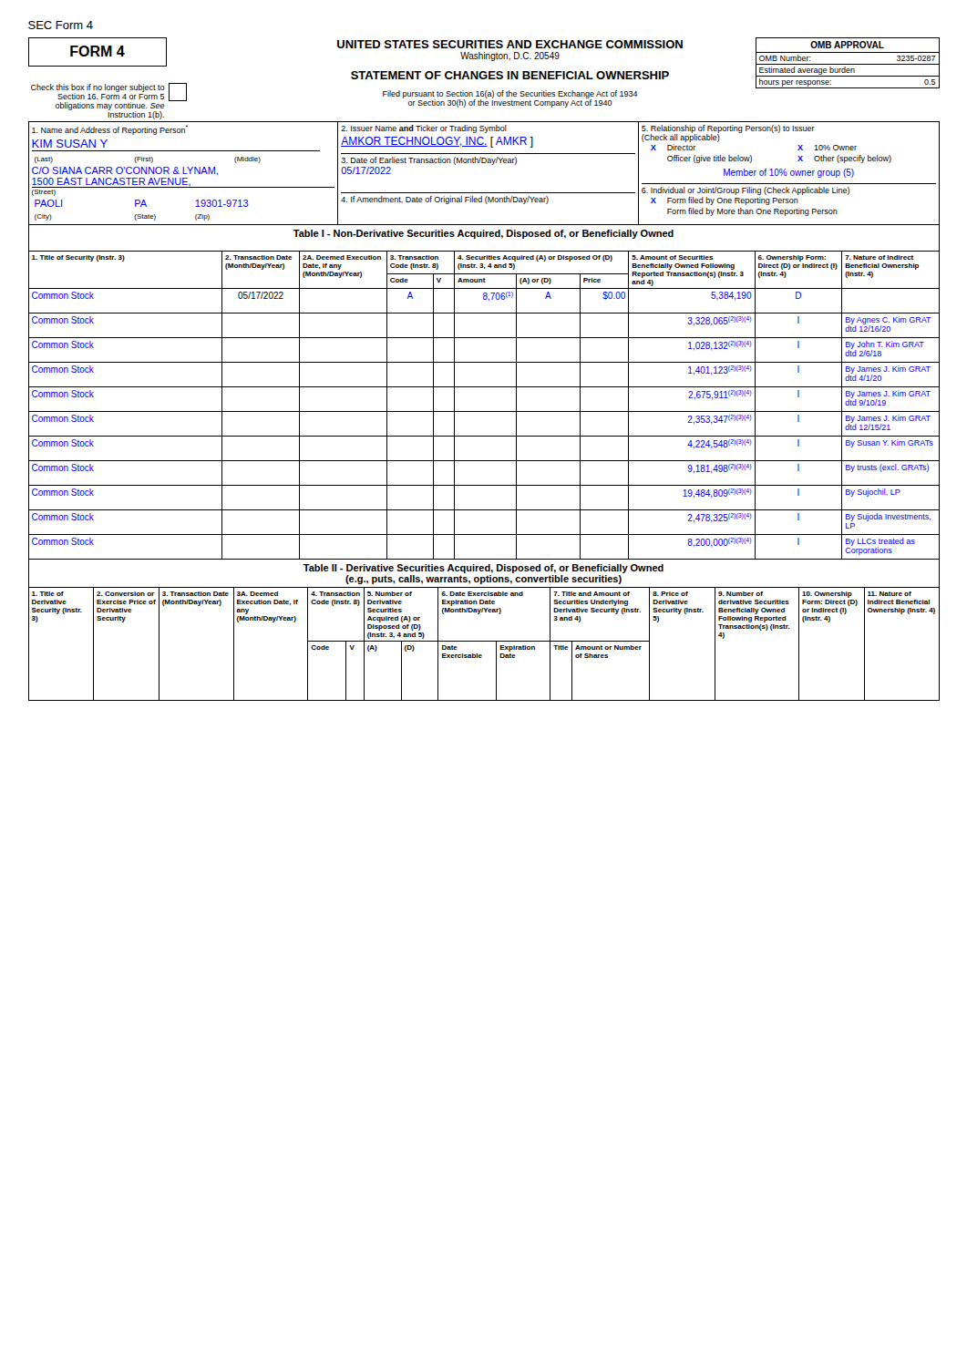SEC Form 4
FORM 4
Check this box if no longer subject to Section 16. Form 4 or Form 5 obligations may continue. See Instruction 1(b).
UNITED STATES SECURITIES AND EXCHANGE COMMISSION
Washington, D.C. 20549
STATEMENT OF CHANGES IN BENEFICIAL OWNERSHIP
Filed pursuant to Section 16(a) of the Securities Exchange Act of 1934
or Section 30(h) of the Investment Company Act of 1940
OMB APPROVAL
OMB Number: 3235-0287
Estimated average burden
hours per response: 0.5
| 1. Name and Address of Reporting Person * KIM SUSAN Y / (Last) / (First) / (Middle) / C/O SIANA CARR O'CONNOR & LYNAM, 1500 EAST LANCASTER AVENUE, (Street) / PAOLI / PA / 19301-9713 / / (City) / (State) / (Zip) / | 2. Issuer Name and Ticker or Trading Symbol AMKOR TECHNOLOGY, INC. [ AMKR ] 3. Date of Earliest Transaction (Month/Day/Year) 05/17/2022 4. If Amendment, Date of Original Filed (Month/Day/Year) | 5. Relationship of Reporting Person(s) to Issuer (Check all applicable) / X / Director / X / 10% Owner / / / Officer (give title below) / X / Other (specify below) / Member of 10% owner group (5) 6. Individual or Joint/Group Filing (Check Applicable Line) / X / Form filed by One Reporting Person / / / Form filed by More than One Reporting Person / |
| Table I - Non-Derivative Securities Acquired, Disposed of, or Beneficially Owned |
| 1. Title of Security (Instr. 3) | 2. Transaction Date (Month/Day/Year) | 2A. Deemed Execution Date, if any (Month/Day/Year) | 3. Transaction Code (Instr. 8) | 4. Securities Acquired (A) or Disposed Of (D) (Instr. 3, 4 and 5) | 5. Amount of Securities Beneficially Owned Following Reported Transaction(s) (Instr. 3 and 4) | 6. Ownership Form: Direct (D) or Indirect (I) (Instr. 4) | 7. Nature of Indirect Beneficial Ownership (Instr. 4) |
| Code | V | Amount | (A) or (D) | Price |
| Common Stock | 05/17/2022 | | A | | 8,706 (1) | A | $0.00 | 5,384,190 | D | |
| Common Stock | | | | | | | | 3,328,065 (2)(3)(4) | I | By Agnes C. Kim GRAT dtd 12/16/20 |
| Common Stock | | | | | | | | 1,028,132 (2)(3)(4) | I | By John T. Kim GRAT dtd 2/6/18 |
| Common Stock | | | | | | | | 1,401,123 (2)(3)(4) | I | By James J. Kim GRAT dtd 4/1/20 |
| Common Stock | | | | | | | | 2,675,911 (2)(3)(4) | I | By James J. Kim GRAT dtd 9/10/19 |
| Common Stock | | | | | | | | 2,353,347 (2)(3)(4) | I | By James J. Kim GRAT dtd 12/15/21 |
| Common Stock | | | | | | | | 4,224,548 (2)(3)(4) | I | By Susan Y. Kim GRATs |
| Common Stock | | | | | | | | 9,181,498 (2)(3)(4) | I | By trusts (excl. GRATs) |
| Common Stock | | | | | | | | 19,484,809 (2)(3)(4) | I | By Sujochil, LP |
| Common Stock | | | | | | | | 2,478,325 (2)(3)(4) | I | By Sujoda Investments, LP |
| Common Stock | | | | | | | | 8,200,000 (2)(3)(4) | I | By LLCs treated as Corporations |
| Table II - Derivative Securities Acquired, Disposed of, or Beneficially Owned (e.g., puts, calls, warrants, options, convertible securities) |
| 1. Title of Derivative Security (Instr. 3) | 2. Conversion or Exercise Price of Derivative Security | 3. Transaction Date (Month/Day/Year) | 3A. Deemed Execution Date, if any (Month/Day/Year) | 4. Transaction Code (Instr. 8) | 5. Number of Derivative Securities Acquired (A) or Disposed of (D) (Instr. 3, 4 and 5) | 6. Date Exercisable and Expiration Date (Month/Day/Year) | 7. Title and Amount of Securities Underlying Derivative Security (Instr. 3 and 4) | 8. Price of Derivative Security (Instr. 5) | 9. Number of derivative Securities Beneficially Owned Following Reported Transaction(s) (Instr. 4) | 10. Ownership Form: Direct (D) or Indirect (I) (Instr. 4) | 11. Nature of Indirect Beneficial Ownership (Instr. 4) |
| Code | V | (A) | (D) | Date Exercisable | Expiration Date | Title | Amount or Number of Shares |